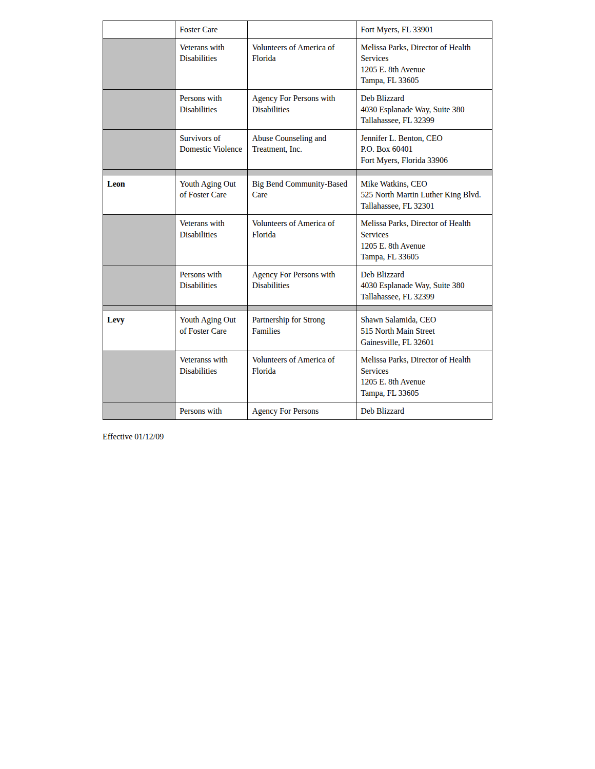| | Foster Care | | Fort Myers, FL 33901 |
| | Veterans with Disabilities | Volunteers of America of Florida | Melissa Parks, Director of Health Services 1205 E. 8th Avenue Tampa, FL 33605 |
| | Persons with Disabilities | Agency For Persons with Disabilities | Deb Blizzard 4030 Esplanade Way, Suite 380 Tallahassee, FL 32399 |
| | Survivors of Domestic Violence | Abuse Counseling and Treatment, Inc. | Jennifer L. Benton, CEO P.O. Box 60401 Fort Myers, Florida 33906 |
| Leon | Youth Aging Out of Foster Care | Big Bend Community-Based Care | Mike Watkins, CEO 525 North Martin Luther King Blvd. Tallahassee, FL 32301 |
| | Veterans with Disabilities | Volunteers of America of Florida | Melissa Parks, Director of Health Services 1205 E. 8th Avenue Tampa, FL 33605 |
| | Persons with Disabilities | Agency For Persons with Disabilities | Deb Blizzard 4030 Esplanade Way, Suite 380 Tallahassee, FL 32399 |
| Levy | Youth Aging Out of Foster Care | Partnership for Strong Families | Shawn Salamida, CEO 515 North Main Street Gainesville, FL 32601 |
| | Veteranss with Disabilities | Volunteers of America of Florida | Melissa Parks, Director of Health Services 1205 E. 8th Avenue Tampa, FL 33605 |
| | Persons with | Agency For Persons | Deb Blizzard |
Effective 01/12/09